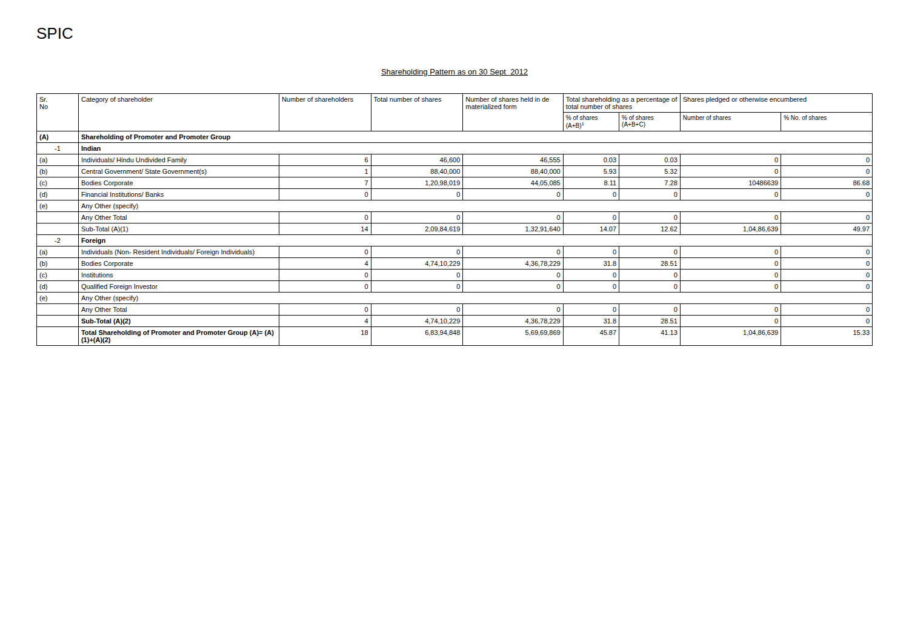SPIC
Shareholding Pattern as on 30 Sept 2012
| Sr. No | Category of shareholder | Number of shareholders | Total number of shares | Number of shares held in de materialized form | Total shareholding as a percentage of total number of shares | Shares pledged or otherwise encumbered |
| --- | --- | --- | --- | --- | --- | --- |
| % of shares (A+B) 1 | % of shares (A+B+C) | Number of shares | % No. of shares |
| (A) | Shareholding of Promoter and Promoter Group |
| -1 | Indian |
| (a) | Individuals/ Hindu Undivided Family | 6 | 46,600 | 46,555 | 0.03 | 0.03 | 0 | 0 |
| (b) | Central Government/ State Government(s) | 1 | 88,40,000 | 88,40,000 | 5.93 | 5.32 | 0 | 0 |
| (c) | Bodies Corporate | 7 | 1,20,98,019 | 44,05,085 | 8.11 | 7.28 | 10486639 | 86.68 |
| (d) | Financial Institutions/ Banks | 0 | 0 | 0 | 0 | 0 | 0 | 0 |
| (e) | Any Other (specify) |
| | Any Other Total | 0 | 0 | 0 | 0 | 0 | 0 | 0 |
| | Sub-Total (A)(1) | 14 | 2,09,84,619 | 1,32,91,640 | 14.07 | 12.62 | 1,04,86,639 | 49.97 |
| -2 | Foreign |
| (a) | Individuals (Non- Resident Individuals/ Foreign Individuals) | 0 | 0 | 0 | 0 | 0 | 0 | 0 |
| (b) | Bodies Corporate | 4 | 4,74,10,229 | 4,36,78,229 | 31.8 | 28.51 | 0 | 0 |
| (c) | Institutions | 0 | 0 | 0 | 0 | 0 | 0 | 0 |
| (d) | Qualified Foreign Investor | 0 | 0 | 0 | 0 | 0 | 0 | 0 |
| (e) | Any Other (specify) |
| | Any Other Total | 0 | 0 | 0 | 0 | 0 | 0 | 0 |
| | Sub-Total (A)(2) | 4 | 4,74,10,229 | 4,36,78,229 | 31.8 | 28.51 | 0 | 0 |
| | Total Shareholding of Promoter and Promoter Group (A)= (A)(1)+(A)(2) | 18 | 6,83,94,848 | 5,69,69,869 | 45.87 | 41.13 | 1,04,86,639 | 15.33 |